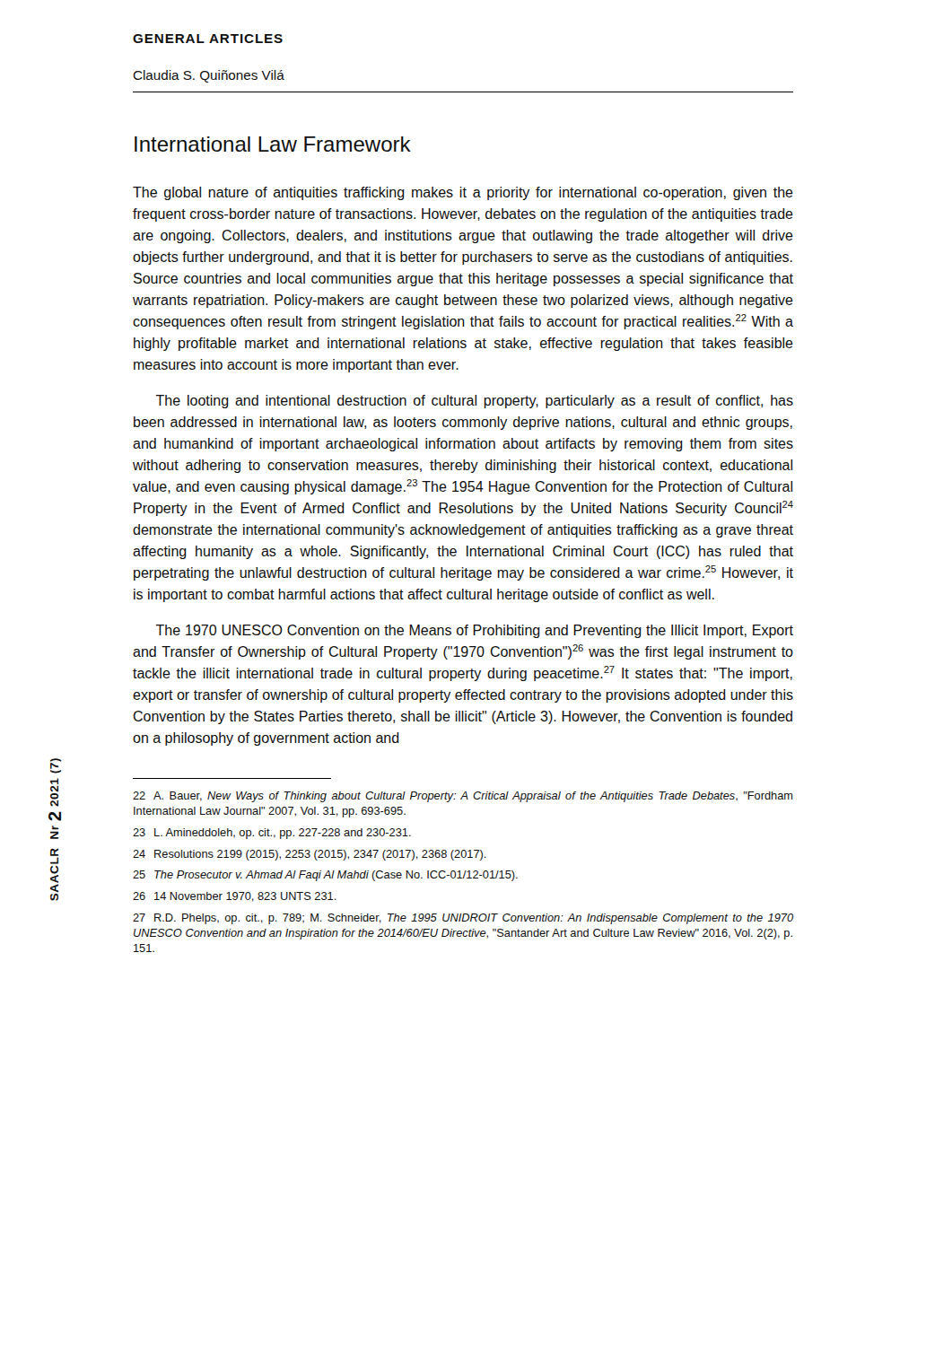General Articles
Claudia S. Quiñones Vilá
International Law Framework
The global nature of antiquities trafficking makes it a priority for international co-operation, given the frequent cross-border nature of transactions. However, debates on the regulation of the antiquities trade are ongoing. Collectors, dealers, and institutions argue that outlawing the trade altogether will drive objects further underground, and that it is better for purchasers to serve as the custodians of antiquities. Source countries and local communities argue that this heritage possesses a special significance that warrants repatriation. Policy-makers are caught between these two polarized views, although negative consequences often result from stringent legislation that fails to account for practical realities.22 With a highly profitable market and international relations at stake, effective regulation that takes feasible measures into account is more important than ever.
The looting and intentional destruction of cultural property, particularly as a result of conflict, has been addressed in international law, as looters commonly deprive nations, cultural and ethnic groups, and humankind of important archaeological information about artifacts by removing them from sites without adhering to conservation measures, thereby diminishing their historical context, educational value, and even causing physical damage.23 The 1954 Hague Convention for the Protection of Cultural Property in the Event of Armed Conflict and Resolutions by the United Nations Security Council24 demonstrate the international community's acknowledgement of antiquities trafficking as a grave threat affecting humanity as a whole. Significantly, the International Criminal Court (ICC) has ruled that perpetrating the unlawful destruction of cultural heritage may be considered a war crime.25 However, it is important to combat harmful actions that affect cultural heritage outside of conflict as well.
The 1970 UNESCO Convention on the Means of Prohibiting and Preventing the Illicit Import, Export and Transfer of Ownership of Cultural Property ("1970 Convention")26 was the first legal instrument to tackle the illicit international trade in cultural property during peacetime.27 It states that: "The import, export or transfer of ownership of cultural property effected contrary to the provisions adopted under this Convention by the States Parties thereto, shall be illicit" (Article 3). However, the Convention is founded on a philosophy of government action and
22 A. Bauer, New Ways of Thinking about Cultural Property: A Critical Appraisal of the Antiquities Trade Debates, "Fordham International Law Journal" 2007, Vol. 31, pp. 693-695.
23 L. Amineddoleh, op. cit., pp. 227-228 and 230-231.
24 Resolutions 2199 (2015), 2253 (2015), 2347 (2017), 2368 (2017).
25 The Prosecutor v. Ahmad Al Faqi Al Mahdi (Case No. ICC-01/12-01/15).
2614 November 1970, 823 UNTS 231.
27 R.D. Phelps, op. cit., p. 789; M. Schneider, The 1995 UNIDROIT Convention: An Indispensable Complement to the 1970 UNESCO Convention and an Inspiration for the 2014/60/EU Directive, "Santander Art and Culture Law Review" 2016, Vol. 2(2), p. 151.
SAACLR Nr 2 2021 (7)
56